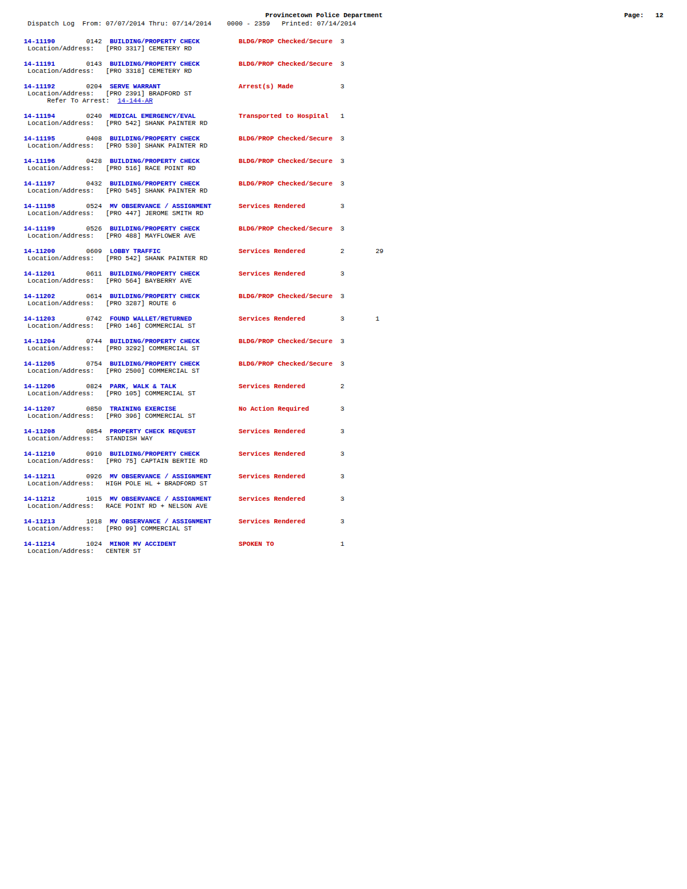Provincetown Police Department Page: 12
Dispatch Log From: 07/07/2014 Thru: 07/14/2014 0000 - 2359 Printed: 07/14/2014
14-11190 0142 BUILDING/PROPERTY CHECK BLDG/PROP Checked/Secure 3 Location/Address: [PRO 3317] CEMETERY RD
14-11191 0143 BUILDING/PROPERTY CHECK BLDG/PROP Checked/Secure 3 Location/Address: [PRO 3318] CEMETERY RD
14-11192 0204 SERVE WARRANT Arrest(s) Made 3 Location/Address: [PRO 2391] BRADFORD ST Refer To Arrest: 14-144-AR
14-11194 0240 MEDICAL EMERGENCY/EVAL Transported to Hospital 1 Location/Address: [PRO 542] SHANK PAINTER RD
14-11195 0408 BUILDING/PROPERTY CHECK BLDG/PROP Checked/Secure 3 Location/Address: [PRO 530] SHANK PAINTER RD
14-11196 0428 BUILDING/PROPERTY CHECK BLDG/PROP Checked/Secure 3 Location/Address: [PRO 516] RACE POINT RD
14-11197 0432 BUILDING/PROPERTY CHECK BLDG/PROP Checked/Secure 3 Location/Address: [PRO 545] SHANK PAINTER RD
14-11198 0524 MV OBSERVANCE / ASSIGNMENT Services Rendered 3 Location/Address: [PRO 447] JEROME SMITH RD
14-11199 0526 BUILDING/PROPERTY CHECK BLDG/PROP Checked/Secure 3 Location/Address: [PRO 488] MAYFLOWER AVE
14-11200 0609 LOBBY TRAFFIC Services Rendered 2 29 Location/Address: [PRO 542] SHANK PAINTER RD
14-11201 0611 BUILDING/PROPERTY CHECK Services Rendered 3 Location/Address: [PRO 564] BAYBERRY AVE
14-11202 0614 BUILDING/PROPERTY CHECK BLDG/PROP Checked/Secure 3 Location/Address: [PRO 3287] ROUTE 6
14-11203 0742 FOUND WALLET/RETURNED Services Rendered 3 1 Location/Address: [PRO 146] COMMERCIAL ST
14-11204 0744 BUILDING/PROPERTY CHECK BLDG/PROP Checked/Secure 3 Location/Address: [PRO 3292] COMMERCIAL ST
14-11205 0754 BUILDING/PROPERTY CHECK BLDG/PROP Checked/Secure 3 Location/Address: [PRO 2500] COMMERCIAL ST
14-11206 0824 PARK, WALK & TALK Services Rendered 2 Location/Address: [PRO 105] COMMERCIAL ST
14-11207 0850 TRAINING EXERCISE No Action Required 3 Location/Address: [PRO 396] COMMERCIAL ST
14-11208 0854 PROPERTY CHECK REQUEST Services Rendered 3 Location/Address: STANDISH WAY
14-11210 0910 BUILDING/PROPERTY CHECK Services Rendered 3 Location/Address: [PRO 75] CAPTAIN BERTIE RD
14-11211 0926 MV OBSERVANCE / ASSIGNMENT Services Rendered 3 Location/Address: HIGH POLE HL + BRADFORD ST
14-11212 1015 MV OBSERVANCE / ASSIGNMENT Services Rendered 3 Location/Address: RACE POINT RD + NELSON AVE
14-11213 1018 MV OBSERVANCE / ASSIGNMENT Services Rendered 3 Location/Address: [PRO 99] COMMERCIAL ST
14-11214 1024 MINOR MV ACCIDENT SPOKEN TO 1 Location/Address: CENTER ST